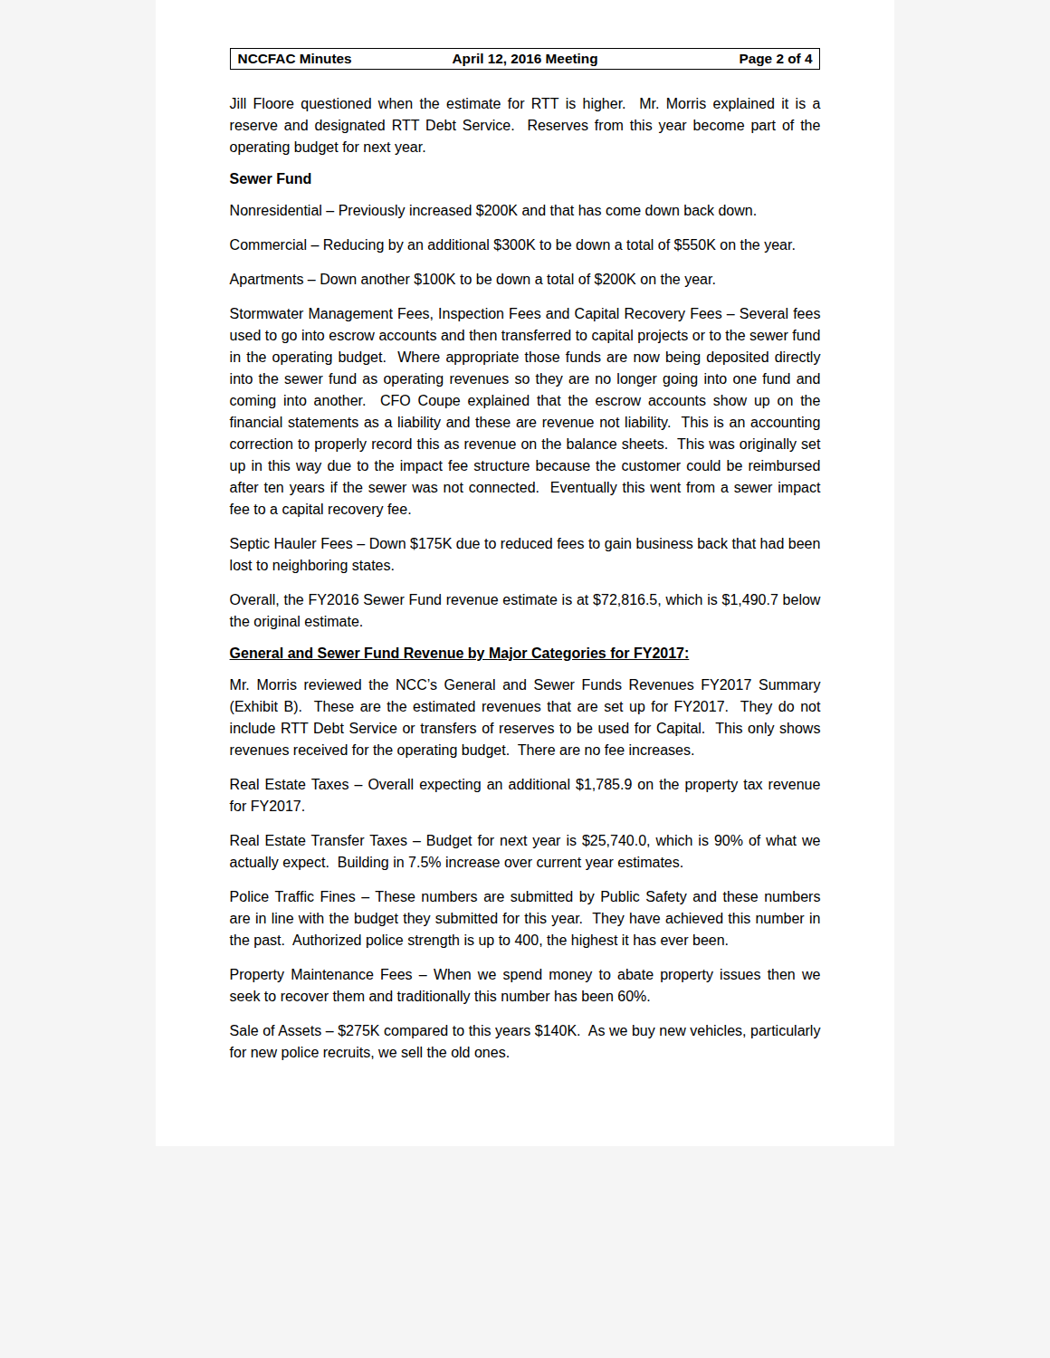NCCFAC Minutes April 12, 2016 Meeting Page 2 of 4
Jill Floore questioned when the estimate for RTT is higher. Mr. Morris explained it is a reserve and designated RTT Debt Service. Reserves from this year become part of the operating budget for next year.
Sewer Fund
Nonresidential – Previously increased $200K and that has come down back down.
Commercial – Reducing by an additional $300K to be down a total of $550K on the year.
Apartments – Down another $100K to be down a total of $200K on the year.
Stormwater Management Fees, Inspection Fees and Capital Recovery Fees – Several fees used to go into escrow accounts and then transferred to capital projects or to the sewer fund in the operating budget. Where appropriate those funds are now being deposited directly into the sewer fund as operating revenues so they are no longer going into one fund and coming into another. CFO Coupe explained that the escrow accounts show up on the financial statements as a liability and these are revenue not liability. This is an accounting correction to properly record this as revenue on the balance sheets. This was originally set up in this way due to the impact fee structure because the customer could be reimbursed after ten years if the sewer was not connected. Eventually this went from a sewer impact fee to a capital recovery fee.
Septic Hauler Fees – Down $175K due to reduced fees to gain business back that had been lost to neighboring states.
Overall, the FY2016 Sewer Fund revenue estimate is at $72,816.5, which is $1,490.7 below the original estimate.
General and Sewer Fund Revenue by Major Categories for FY2017:
Mr. Morris reviewed the NCC’s General and Sewer Funds Revenues FY2017 Summary (Exhibit B). These are the estimated revenues that are set up for FY2017. They do not include RTT Debt Service or transfers of reserves to be used for Capital. This only shows revenues received for the operating budget. There are no fee increases.
Real Estate Taxes – Overall expecting an additional $1,785.9 on the property tax revenue for FY2017.
Real Estate Transfer Taxes – Budget for next year is $25,740.0, which is 90% of what we actually expect. Building in 7.5% increase over current year estimates.
Police Traffic Fines – These numbers are submitted by Public Safety and these numbers are in line with the budget they submitted for this year. They have achieved this number in the past. Authorized police strength is up to 400, the highest it has ever been.
Property Maintenance Fees – When we spend money to abate property issues then we seek to recover them and traditionally this number has been 60%.
Sale of Assets – $275K compared to this years $140K. As we buy new vehicles, particularly for new police recruits, we sell the old ones.